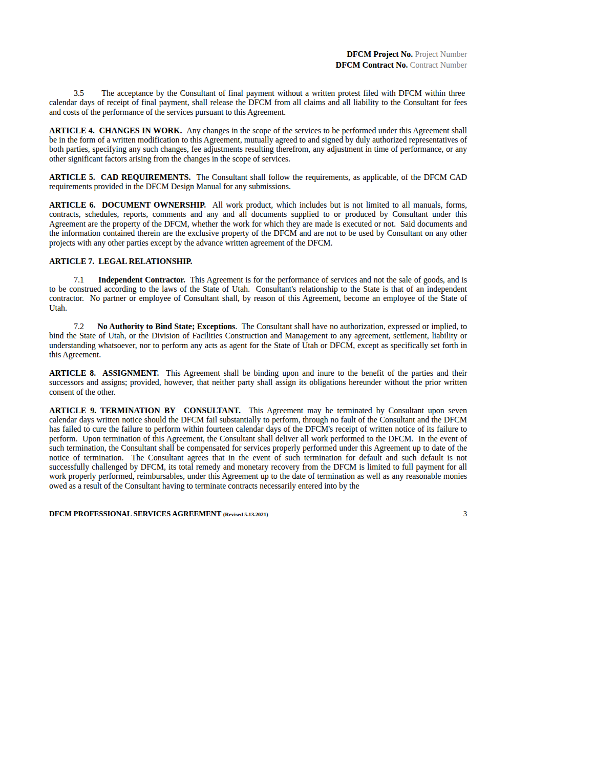DFCM Project No. Project Number
DFCM Contract No. Contract Number
3.5 The acceptance by the Consultant of final payment without a written protest filed with DFCM within three calendar days of receipt of final payment, shall release the DFCM from all claims and all liability to the Consultant for fees and costs of the performance of the services pursuant to this Agreement.
ARTICLE 4. CHANGES IN WORK. Any changes in the scope of the services to be performed under this Agreement shall be in the form of a written modification to this Agreement, mutually agreed to and signed by duly authorized representatives of both parties, specifying any such changes, fee adjustments resulting therefrom, any adjustment in time of performance, or any other significant factors arising from the changes in the scope of services.
ARTICLE 5. CAD REQUIREMENTS. The Consultant shall follow the requirements, as applicable, of the DFCM CAD requirements provided in the DFCM Design Manual for any submissions.
ARTICLE 6. DOCUMENT OWNERSHIP. All work product, which includes but is not limited to all manuals, forms, contracts, schedules, reports, comments and any and all documents supplied to or produced by Consultant under this Agreement are the property of the DFCM, whether the work for which they are made is executed or not. Said documents and the information contained therein are the exclusive property of the DFCM and are not to be used by Consultant on any other projects with any other parties except by the advance written agreement of the DFCM.
ARTICLE 7. LEGAL RELATIONSHIP.
7.1 Independent Contractor. This Agreement is for the performance of services and not the sale of goods, and is to be construed according to the laws of the State of Utah. Consultant's relationship to the State is that of an independent contractor. No partner or employee of Consultant shall, by reason of this Agreement, become an employee of the State of Utah.
7.2 No Authority to Bind State; Exceptions. The Consultant shall have no authorization, expressed or implied, to bind the State of Utah, or the Division of Facilities Construction and Management to any agreement, settlement, liability or understanding whatsoever, nor to perform any acts as agent for the State of Utah or DFCM, except as specifically set forth in this Agreement.
ARTICLE 8. ASSIGNMENT. This Agreement shall be binding upon and inure to the benefit of the parties and their successors and assigns; provided, however, that neither party shall assign its obligations hereunder without the prior written consent of the other.
ARTICLE 9. TERMINATION BY CONSULTANT. This Agreement may be terminated by Consultant upon seven calendar days written notice should the DFCM fail substantially to perform, through no fault of the Consultant and the DFCM has failed to cure the failure to perform within fourteen calendar days of the DFCM's receipt of written notice of its failure to perform. Upon termination of this Agreement, the Consultant shall deliver all work performed to the DFCM. In the event of such termination, the Consultant shall be compensated for services properly performed under this Agreement up to date of the notice of termination. The Consultant agrees that in the event of such termination for default and such default is not successfully challenged by DFCM, its total remedy and monetary recovery from the DFCM is limited to full payment for all work properly performed, reimbursables, under this Agreement up to the date of termination as well as any reasonable monies owed as a result of the Consultant having to terminate contracts necessarily entered into by the
DFCM PROFESSIONAL SERVICES AGREEMENT (Revised 5.13.2021) 3